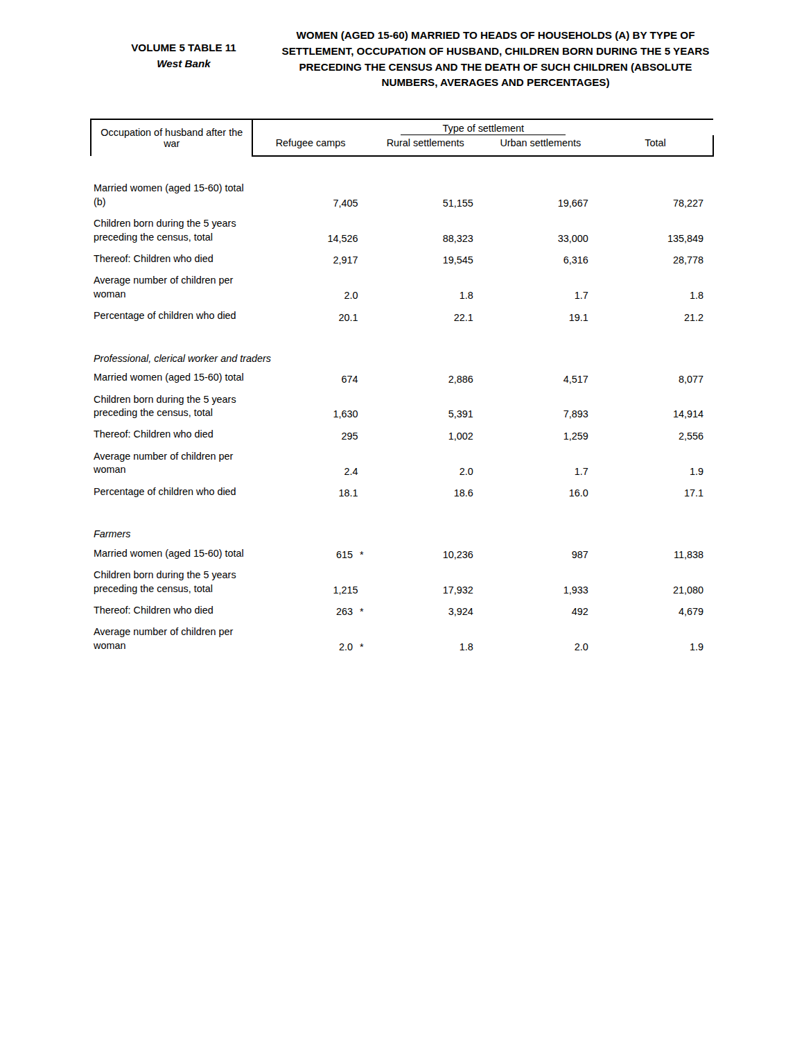VOLUME 5 TABLE 11
West Bank
Women (aged 15-60) married to heads of households (a) by type of settlement, occupation of husband, children born during the 5 years preceding the census and the death of such children (absolute numbers, averages and percentages)
| Occupation of husband after the war | Type of settlement |
| --- | --- |
| Refugee camps | Rural settlements | Urban settlements | Total |
| Married women (aged 15-60) total (b) | 7,405 | 51,155 | 19,667 | 78,227 |
| Children born during the 5 years preceding the census, total | 14,526 | 88,323 | 33,000 | 135,849 |
| Thereof: Children who died | 2,917 | 19,545 | 6,316 | 28,778 |
| Average number of children per woman | 2.0 | 1.8 | 1.7 | 1.8 |
| Percentage of children who died | 20.1 | 22.1 | 19.1 | 21.2 |
| Professional, clerical worker and traders |
| Married women (aged 15-60) total | 674 | 2,886 | 4,517 | 8,077 |
| Children born during the 5 years preceding the census, total | 1,630 | 5,391 | 7,893 | 14,914 |
| Thereof: Children who died | 295 | 1,002 | 1,259 | 2,556 |
| Average number of children per woman | 2.4 | 2.0 | 1.7 | 1.9 |
| Percentage of children who died | 18.1 | 18.6 | 16.0 | 17.1 |
| Farmers |
| Married women (aged 15-60) total | 615 * | 10,236 | 987 | 11,838 |
| Children born during the 5 years preceding the census, total | 1,215 | 17,932 | 1,933 | 21,080 |
| Thereof: Children who died | 263 * | 3,924 | 492 | 4,679 |
| Average number of children per woman | 2.0 * | 1.8 | 2.0 | 1.9 |